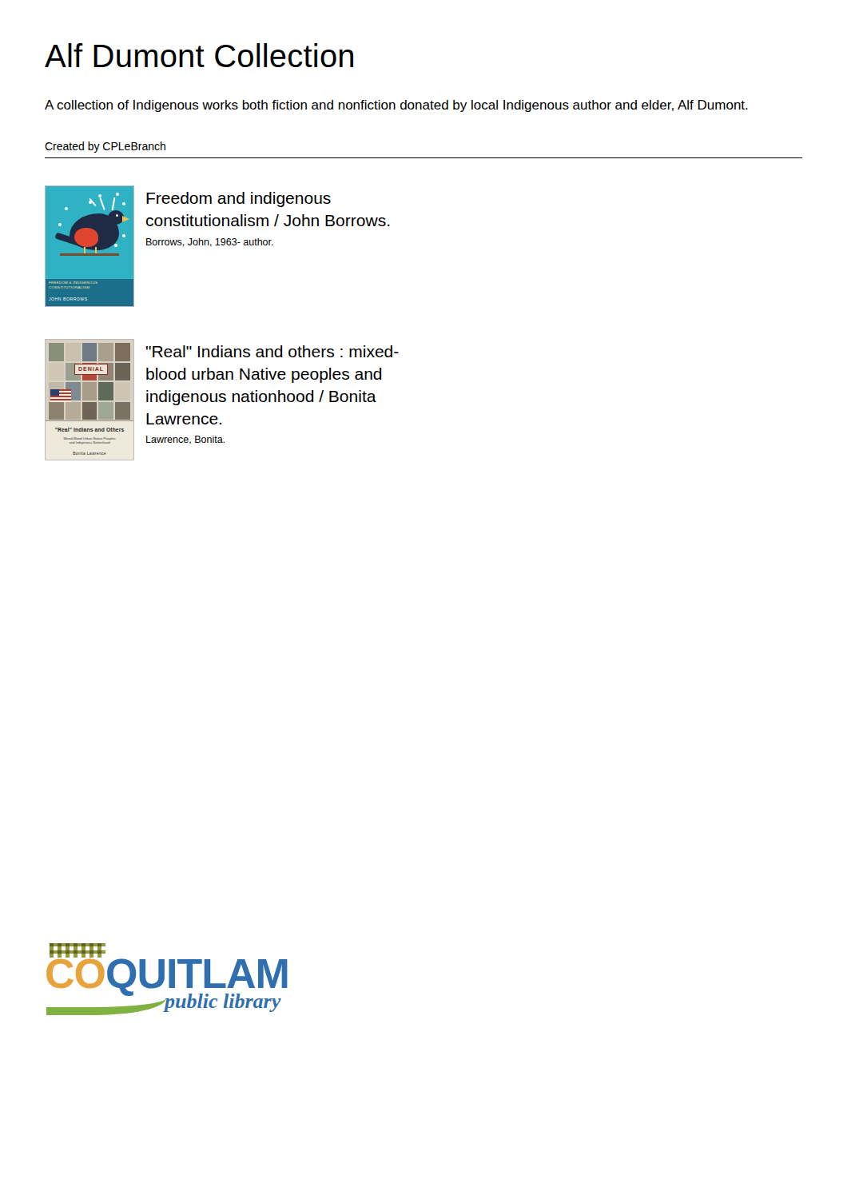Alf Dumont Collection
A collection of Indigenous works both fiction and nonfiction donated by local Indigenous author and elder, Alf Dumont.
Created by CPLeBranch
Freedom & Indigenous
Constitutionalism
John Borrows
Freedom and indigenous constitutionalism / John Borrows.
Borrows, John, 1963- author.
DENIAL
"Real" Indians and Others
Mixed-Blood Urban Native Peoples
and Indigenous Nationhood
Bonita Lawrence
"Real" Indians and others : mixed-blood urban Native peoples and indigenous nationhood / Bonita Lawrence.
Lawrence, Bonita.
COQUITLAM
public library